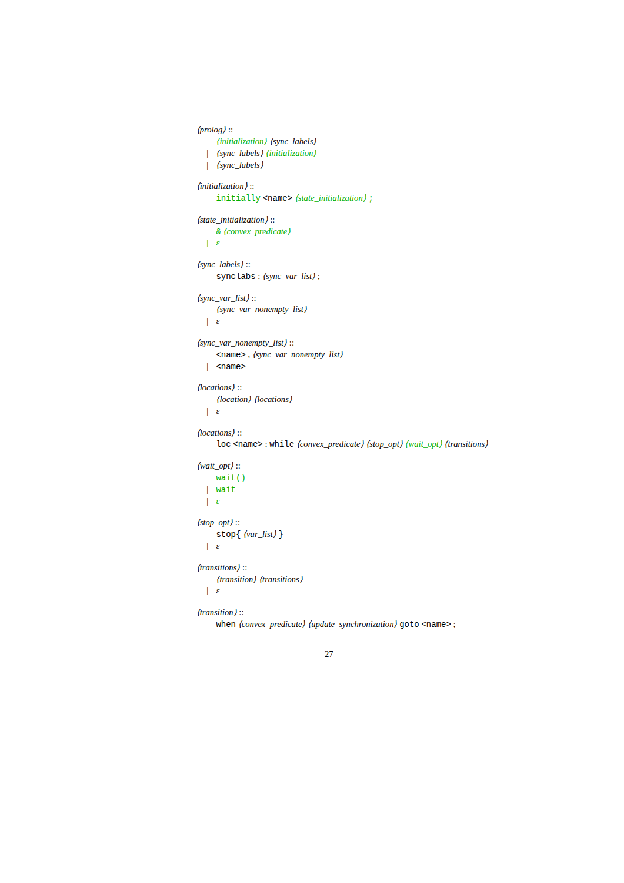⟨prolog⟩ ::
⟨initialization⟩ ⟨sync_labels⟩
|⟨sync_labels⟩ ⟨initialization⟩
|⟨sync_labels⟩
⟨initialization⟩ ::
initially <name> ⟨state_initialization⟩ ;
⟨state_initialization⟩ ::
& ⟨convex_predicate⟩
|ε
⟨sync_labels⟩ ::
synclabs : ⟨sync_var_list⟩ ;
⟨sync_var_list⟩ ::
⟨sync_var_nonempty_list⟩
|ε
⟨sync_var_nonempty_list⟩ ::
<name> , ⟨sync_var_nonempty_list⟩
|<name>
⟨locations⟩ ::
⟨location⟩ ⟨locations⟩
|ε
⟨locations⟩ ::
loc <name> : while ⟨convex_predicate⟩ ⟨stop_opt⟩ ⟨wait_opt⟩ ⟨transitions⟩
⟨wait_opt⟩ ::
wait()
|wait
|ε
⟨stop_opt⟩ ::
stop{ ⟨var_list⟩ }
|ε
⟨transitions⟩ ::
⟨transition⟩ ⟨transitions⟩
|ε
⟨transition⟩ ::
when ⟨convex_predicate⟩ ⟨update_synchronization⟩ goto <name> ;
27